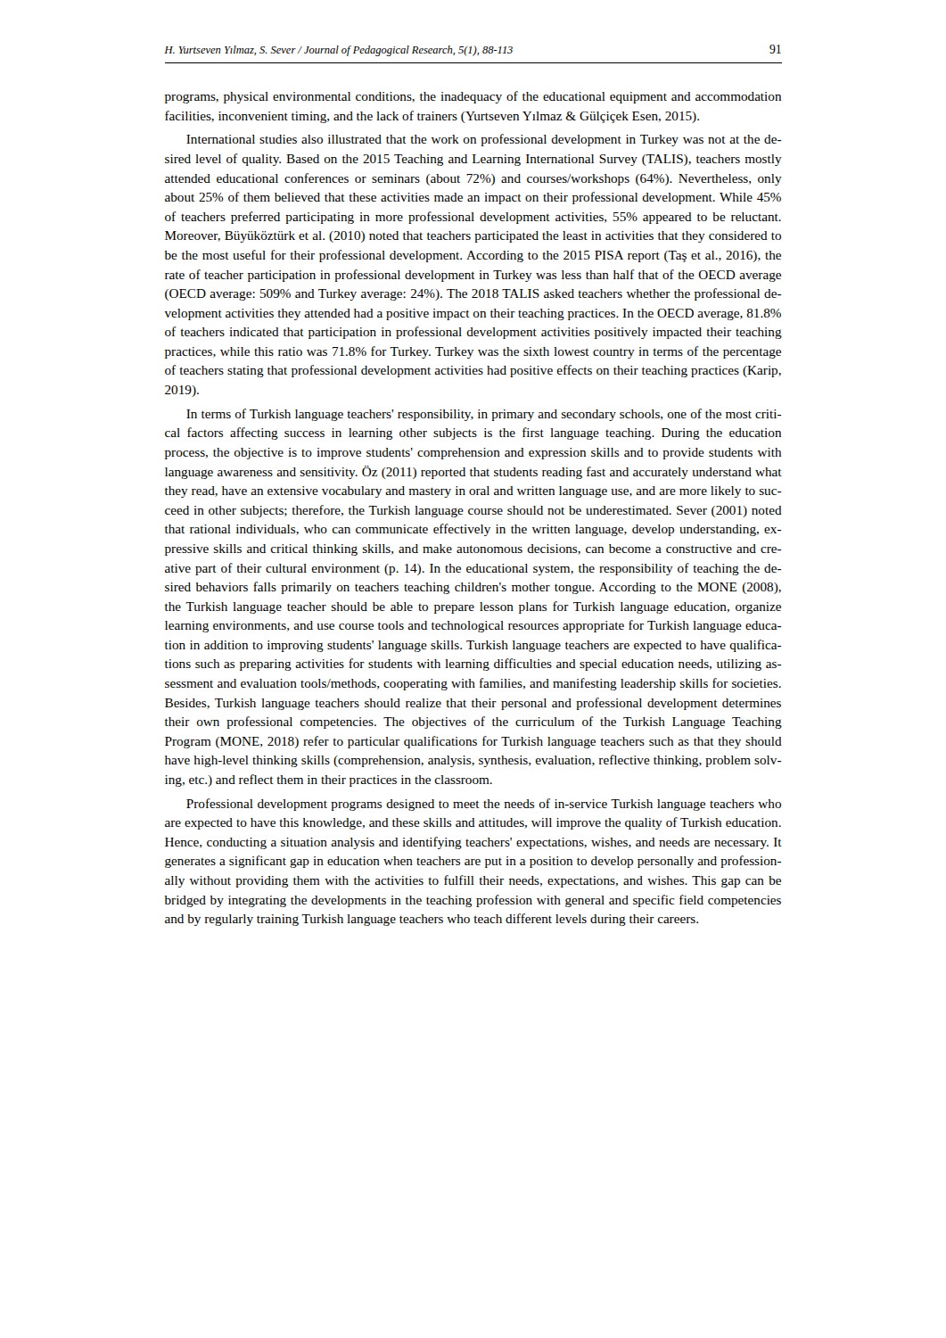H. Yurtseven Yılmaz, S. Sever / Journal of Pedagogical Research, 5(1), 88-113 91
programs, physical environmental conditions, the inadequacy of the educational equipment and accommodation facilities, inconvenient timing, and the lack of trainers (Yurtseven Yılmaz & Gülçiçek Esen, 2015).
International studies also illustrated that the work on professional development in Turkey was not at the desired level of quality. Based on the 2015 Teaching and Learning International Survey (TALIS), teachers mostly attended educational conferences or seminars (about 72%) and courses/workshops (64%). Nevertheless, only about 25% of them believed that these activities made an impact on their professional development. While 45% of teachers preferred participating in more professional development activities, 55% appeared to be reluctant. Moreover, Büyüköztürk et al. (2010) noted that teachers participated the least in activities that they considered to be the most useful for their professional development. According to the 2015 PISA report (Taş et al., 2016), the rate of teacher participation in professional development in Turkey was less than half that of the OECD average (OECD average: 509% and Turkey average: 24%). The 2018 TALIS asked teachers whether the professional development activities they attended had a positive impact on their teaching practices. In the OECD average, 81.8% of teachers indicated that participation in professional development activities positively impacted their teaching practices, while this ratio was 71.8% for Turkey. Turkey was the sixth lowest country in terms of the percentage of teachers stating that professional development activities had positive effects on their teaching practices (Karip, 2019).
In terms of Turkish language teachers' responsibility, in primary and secondary schools, one of the most critical factors affecting success in learning other subjects is the first language teaching. During the education process, the objective is to improve students' comprehension and expression skills and to provide students with language awareness and sensitivity. Öz (2011) reported that students reading fast and accurately understand what they read, have an extensive vocabulary and mastery in oral and written language use, and are more likely to succeed in other subjects; therefore, the Turkish language course should not be underestimated. Sever (2001) noted that rational individuals, who can communicate effectively in the written language, develop understanding, expressive skills and critical thinking skills, and make autonomous decisions, can become a constructive and creative part of their cultural environment (p. 14). In the educational system, the responsibility of teaching the desired behaviors falls primarily on teachers teaching children's mother tongue. According to the MONE (2008), the Turkish language teacher should be able to prepare lesson plans for Turkish language education, organize learning environments, and use course tools and technological resources appropriate for Turkish language education in addition to improving students' language skills. Turkish language teachers are expected to have qualifications such as preparing activities for students with learning difficulties and special education needs, utilizing assessment and evaluation tools/methods, cooperating with families, and manifesting leadership skills for societies. Besides, Turkish language teachers should realize that their personal and professional development determines their own professional competencies. The objectives of the curriculum of the Turkish Language Teaching Program (MONE, 2018) refer to particular qualifications for Turkish language teachers such as that they should have high-level thinking skills (comprehension, analysis, synthesis, evaluation, reflective thinking, problem solving, etc.) and reflect them in their practices in the classroom.
Professional development programs designed to meet the needs of in-service Turkish language teachers who are expected to have this knowledge, and these skills and attitudes, will improve the quality of Turkish education. Hence, conducting a situation analysis and identifying teachers' expectations, wishes, and needs are necessary. It generates a significant gap in education when teachers are put in a position to develop personally and professionally without providing them with the activities to fulfill their needs, expectations, and wishes. This gap can be bridged by integrating the developments in the teaching profession with general and specific field competencies and by regularly training Turkish language teachers who teach different levels during their careers.